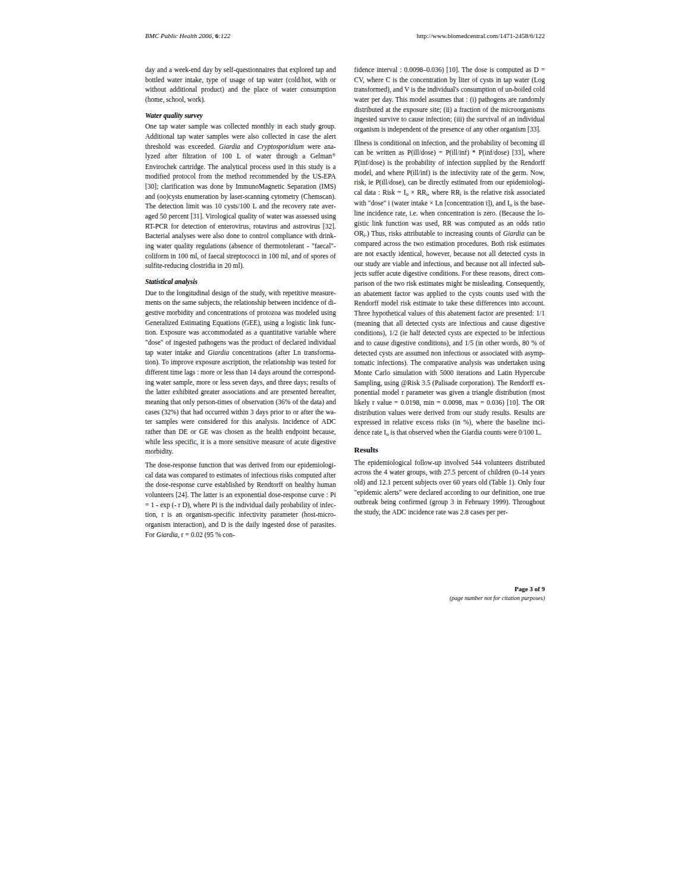BMC Public Health 2006, 6:122
http://www.biomedcentral.com/1471-2458/6/122
day and a week-end day by self-questionnaires that explored tap and bottled water intake, type of usage of tap water (cold/hot, with or without additional product) and the place of water consumption (home, school, work).
Water quality survey
One tap water sample was collected monthly in each study group. Additional tap water samples were also collected in case the alert threshold was exceeded. Giardia and Cryptosporidium were analyzed after filtration of 100 L of water through a Gelman® Envirochek cartridge. The analytical process used in this study is a modified protocol from the method recommended by the US-EPA [30]; clarification was done by ImmunoMagnetic Separation (IMS) and (oo)cysts enumeration by laser-scanning cytometry (Chemscan). The detection limit was 10 cysts/100 L and the recovery rate averaged 50 percent [31]. Virological quality of water was assessed using RT-PCR for detection of enterovirus, rotavirus and astrovirus [32]. Bacterial analyses were also done to control compliance with drinking water quality regulations (absence of thermotolerant - "faecal"- coliform in 100 ml, of faecal streptococci in 100 ml, and of spores of sulfite-reducing clostridia in 20 ml).
Statistical analysis
Due to the longitudinal design of the study, with repetitive measurements on the same subjects, the relationship between incidence of digestive morbidity and concentrations of protozoa was modeled using Generalized Estimating Equations (GEE), using a logistic link function. Exposure was accommodated as a quantitative variable where "dose" of ingested pathogens was the product of declared individual tap water intake and Giardia concentrations (after Ln transformation). To improve exposure ascription, the relationship was tested for different time lags : more or less than 14 days around the corresponding water sample, more or less seven days, and three days; results of the latter exhibited greater associations and are presented hereafter, meaning that only person-times of observation (36% of the data) and cases (32%) that had occurred within 3 days prior to or after the water samples were considered for this analysis. Incidence of ADC rather than DE or GE was chosen as the health endpoint because, while less specific, it is a more sensitive measure of acute digestive morbidity.
The dose-response function that was derived from our epidemiological data was compared to estimates of infectious risks computed after the dose-response curve established by Rendtorff on healthy human volunteers [24]. The latter is an exponential dose-response curve : Pi = 1 - exp (- r D), where Pi is the individual daily probability of infection, r is an organism-specific infectivity parameter (host-microorganism interaction), and D is the daily ingested dose of parasites. For Giardia, r = 0.02 (95 % con-
fidence interval : 0.0098–0.036) [10]. The dose is computed as D = CV, where C is the concentration by liter of cysts in tap water (Log transformed), and V is the individual's consumption of un-boiled cold water per day. This model assumes that : (i) pathogens are randomly distributed at the exposure site; (ii) a fraction of the microorganisms ingested survive to cause infection; (iii) the survival of an individual organism is independent of the presence of any other organism [33].
Illness is conditional on infection, and the probability of becoming ill can be written as P(ill/dose) = P(ill/inf) * P(inf/dose) [33], where P(inf/dose) is the probability of infection supplied by the Rendorff model, and where P(ill/inf) is the infectivity rate of the germ. Now, risk, ie P(ill/dose), can be directly estimated from our epidemiological data : Risk = Io × RRi, where RRi is the relative risk associated with "dose" i (water intake × Ln [concentration i]), and Io is the baseline incidence rate, i.e. when concentration is zero. (Because the logistic link function was used, RR was computed as an odds ratio ORi.) Thus, risks attributable to increasing counts of Giardia can be compared across the two estimation procedures. Both risk estimates are not exactly identical, however, because not all detected cysts in our study are viable and infectious, and because not all infected subjects suffer acute digestive conditions. For these reasons, direct comparison of the two risk estimates might be misleading. Consequently, an abatement factor was applied to the cysts counts used with the Rendorff model risk estimate to take these differences into account. Three hypothetical values of this abatement factor are presented: 1/1 (meaning that all detected cysts are infectious and cause digestive conditions), 1/2 (ie half detected cysts are expected to be infectious and to cause digestive conditions), and 1/5 (in other words, 80 % of detected cysts are assumed non infectious or associated with asymptomatic infections). The comparative analysis was undertaken using Monte Carlo simulation with 5000 iterations and Latin Hypercube Sampling, using @Risk 3.5 (Palisade corporation). The Rendorff exponential model r parameter was given a triangle distribution (most likely r value = 0.0198, min = 0.0098, max = 0.036) [10]. The OR distribution values were derived from our study results. Results are expressed in relative excess risks (in %), where the baseline incidence rate Io is that observed when the Giardia counts were 0/100 L.
Results
The epidemiological follow-up involved 544 volunteers distributed across the 4 water groups, with 27.5 percent of children (0–14 years old) and 12.1 percent subjects over 60 years old (Table 1). Only four "epidemic alerts" were declared according to our definition, one true outbreak being confirmed (group 3 in February 1999). Throughout the study, the ADC incidence rate was 2.8 cases per per-
Page 3 of 9
(page number not for citation purposes)